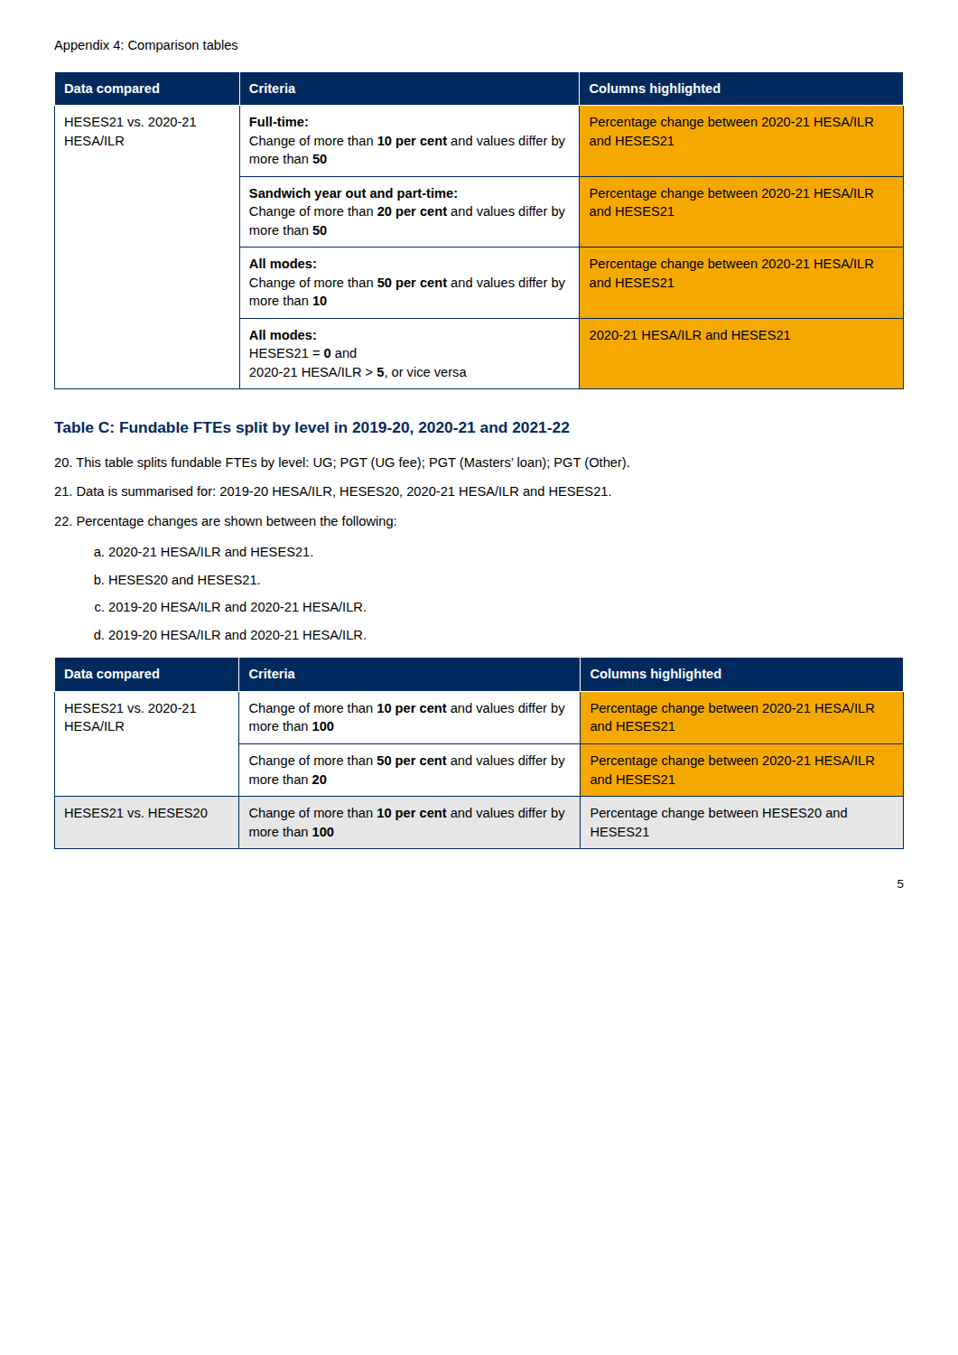Appendix 4: Comparison tables
| Data compared | Criteria | Columns highlighted |
| --- | --- | --- |
| HESES21 vs. 2020-21 HESA/ILR | Full-time: Change of more than 10 per cent and values differ by more than 50 | Percentage change between 2020-21 HESA/ILR and HESES21 |
| Sandwich year out and part-time: Change of more than 20 per cent and values differ by more than 50 | Percentage change between 2020-21 HESA/ILR and HESES21 |
| All modes: Change of more than 50 per cent and values differ by more than 10 | Percentage change between 2020-21 HESA/ILR and HESES21 |
| All modes: HESES21 = 0 and 2020-21 HESA/ILR > 5 , or vice versa | 2020-21 HESA/ILR and HESES21 |
Table C: Fundable FTEs split by level in 2019-20, 2020-21 and 2021-22
20. This table splits fundable FTEs by level: UG; PGT (UG fee); PGT (Masters’ loan); PGT (Other).
21. Data is summarised for: 2019-20 HESA/ILR, HESES20, 2020-21 HESA/ILR and HESES21.
22. Percentage changes are shown between the following:
2020-21 HESA/ILR and HESES21.
HESES20 and HESES21.
2019-20 HESA/ILR and 2020-21 HESA/ILR.
2019-20 HESA/ILR and 2020-21 HESA/ILR.
| Data compared | Criteria | Columns highlighted |
| --- | --- | --- |
| HESES21 vs. 2020-21 HESA/ILR | Change of more than 10 per cent and values differ by more than 100 | Percentage change between 2020-21 HESA/ILR and HESES21 |
| Change of more than 50 per cent and values differ by more than 20 | Percentage change between 2020-21 HESA/ILR and HESES21 |
| HESES21 vs. HESES20 | Change of more than 10 per cent and values differ by more than 100 | Percentage change between HESES20 and HESES21 |
5